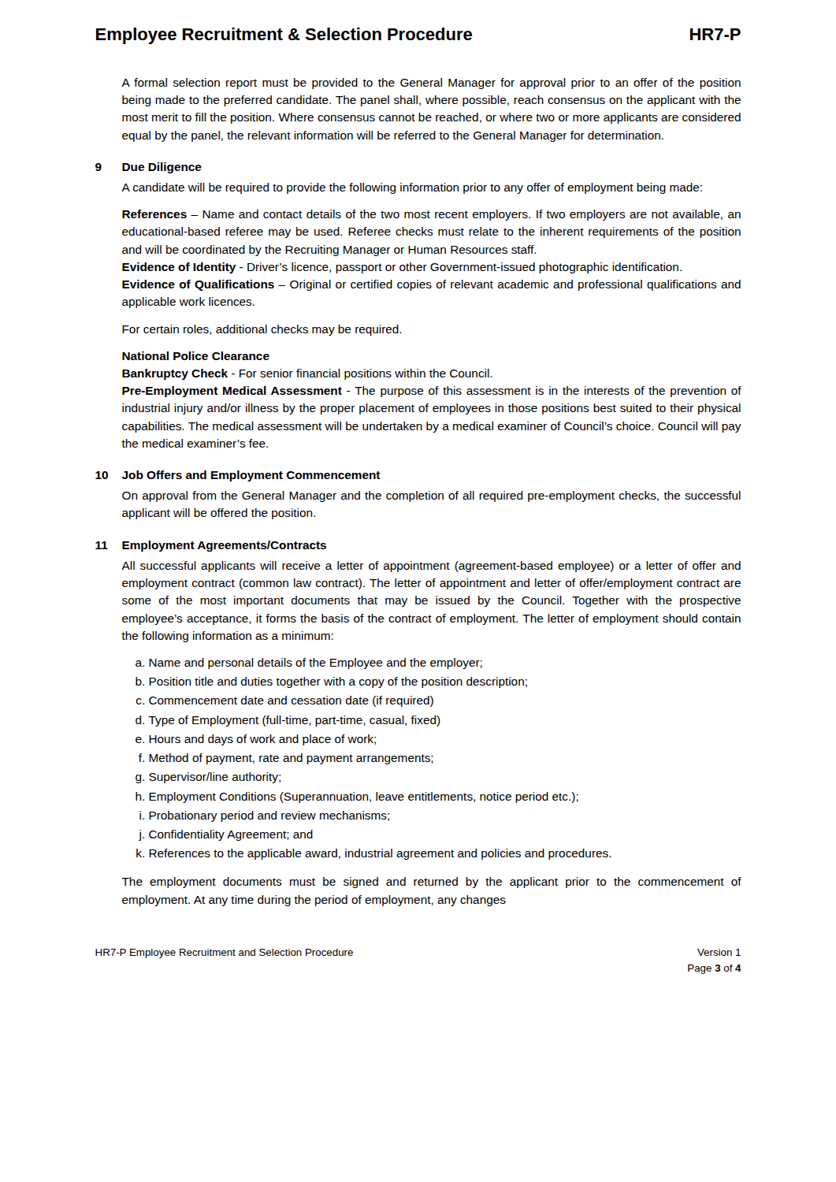Employee Recruitment & Selection Procedure HR7-P
A formal selection report must be provided to the General Manager for approval prior to an offer of the position being made to the preferred candidate. The panel shall, where possible, reach consensus on the applicant with the most merit to fill the position. Where consensus cannot be reached, or where two or more applicants are considered equal by the panel, the relevant information will be referred to the General Manager for determination.
9 Due Diligence
A candidate will be required to provide the following information prior to any offer of employment being made:
References – Name and contact details of the two most recent employers. If two employers are not available, an educational-based referee may be used. Referee checks must relate to the inherent requirements of the position and will be coordinated by the Recruiting Manager or Human Resources staff.
Evidence of Identity - Driver’s licence, passport or other Government-issued photographic identification.
Evidence of Qualifications – Original or certified copies of relevant academic and professional qualifications and applicable work licences.
For certain roles, additional checks may be required.
National Police Clearance
Bankruptcy Check - For senior financial positions within the Council.
Pre-Employment Medical Assessment - The purpose of this assessment is in the interests of the prevention of industrial injury and/or illness by the proper placement of employees in those positions best suited to their physical capabilities. The medical assessment will be undertaken by a medical examiner of Council’s choice. Council will pay the medical examiner’s fee.
10 Job Offers and Employment Commencement
On approval from the General Manager and the completion of all required pre-employment checks, the successful applicant will be offered the position.
11 Employment Agreements/Contracts
All successful applicants will receive a letter of appointment (agreement-based employee) or a letter of offer and employment contract (common law contract). The letter of appointment and letter of offer/employment contract are some of the most important documents that may be issued by the Council. Together with the prospective employee’s acceptance, it forms the basis of the contract of employment. The letter of employment should contain the following information as a minimum:
Name and personal details of the Employee and the employer;
Position title and duties together with a copy of the position description;
Commencement date and cessation date (if required)
Type of Employment (full-time, part-time, casual, fixed)
Hours and days of work and place of work;
Method of payment, rate and payment arrangements;
Supervisor/line authority;
Employment Conditions (Superannuation, leave entitlements, notice period etc.);
Probationary period and review mechanisms;
Confidentiality Agreement; and
References to the applicable award, industrial agreement and policies and procedures.
The employment documents must be signed and returned by the applicant prior to the commencement of employment. At any time during the period of employment, any changes
HR7-P Employee Recruitment and Selection Procedure
Version 1 Page 3 of 4